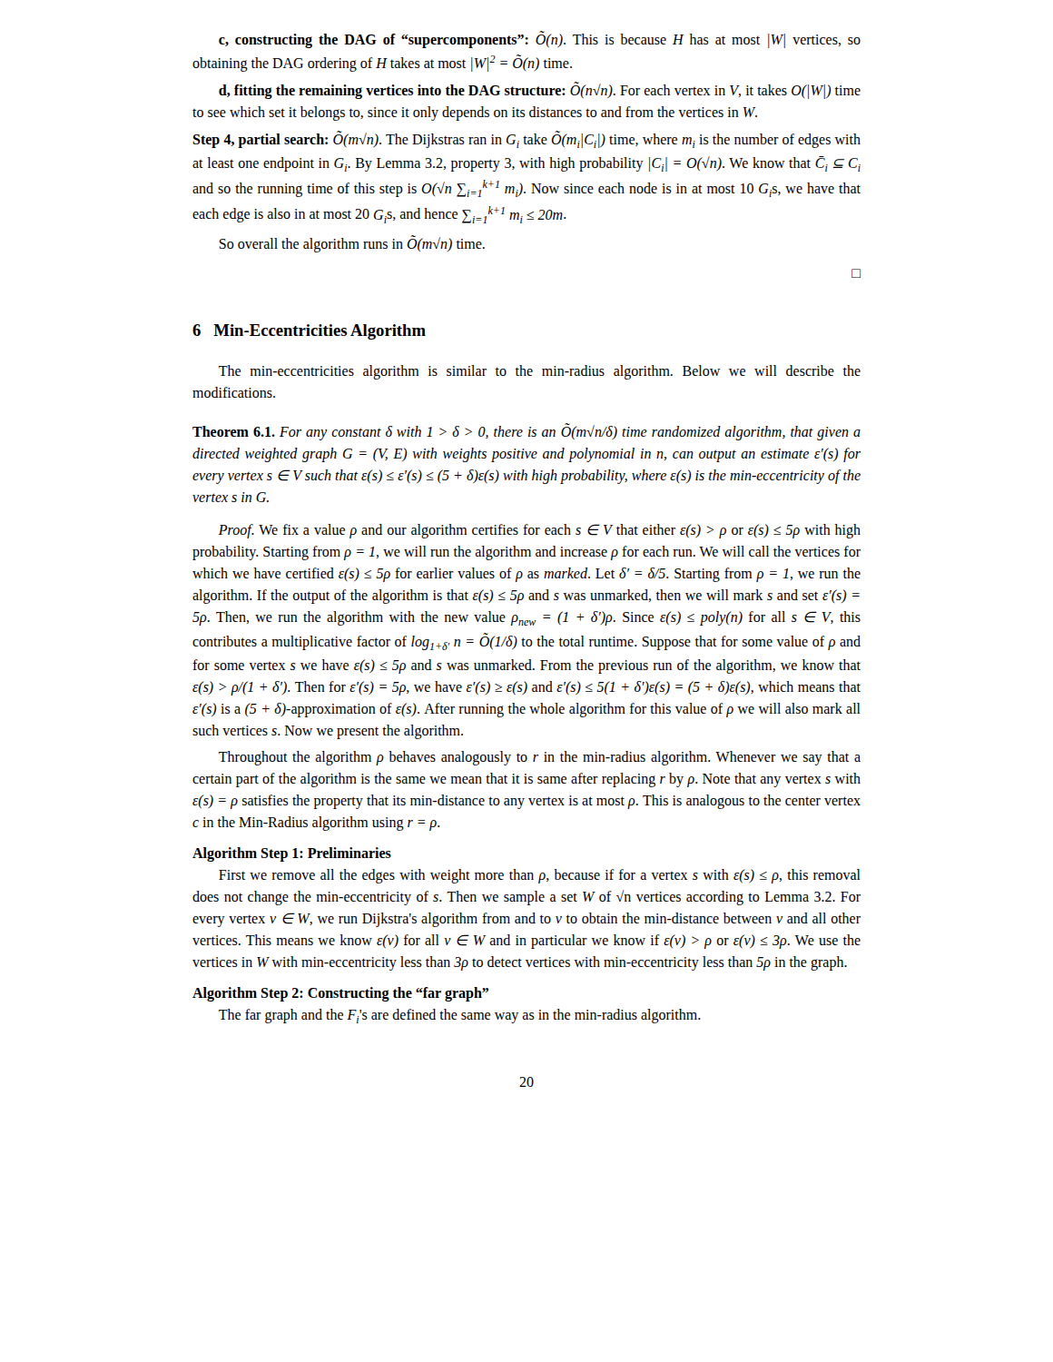c, constructing the DAG of “supercomponents”: Õ(n). This is because H has at most |W| vertices, so obtaining the DAG ordering of H takes at most |W|2 = Õ(n) time.
d, fitting the remaining vertices into the DAG structure: Õ(n√n). For each vertex in V, it takes O(|W|) time to see which set it belongs to, since it only depends on its distances to and from the vertices in W.
Step 4, partial search: Õ(m√n). The Dijkstras ran in Gi take Õ(mi|Ci|) time, where mi is the number of edges with at least one endpoint in Gi. By Lemma 3.2, property 3, with high probability |Ci| = O(√n). We know that C̄i ⊆ Ci and so the running time of this step is O(√n ∑i=1k+1 mi). Now since each node is in at most 10 Gis, we have that each edge is also in at most 20 Gis, and hence ∑i=1k+1 mi ≤ 20m.
So overall the algorithm runs in Õ(m√n) time.
□
6 Min-Eccentricities Algorithm
The min-eccentricities algorithm is similar to the min-radius algorithm. Below we will describe the modifications.
Theorem 6.1. For any constant δ with 1 > δ > 0, there is an Õ(m√n/δ) time randomized algorithm, that given a directed weighted graph G = (V, E) with weights positive and polynomial in n, can output an estimate ε′(s) for every vertex s ∈ V such that ε(s) ≤ ε′(s) ≤ (5 + δ)ε(s) with high probability, where ε(s) is the min-eccentricity of the vertex s in G.
Proof. We fix a value ρ and our algorithm certifies for each s ∈ V that either ε(s) > ρ or ε(s) ≤ 5ρ with high probability. Starting from ρ = 1, we will run the algorithm and increase ρ for each run. We will call the vertices for which we have certified ε(s) ≤ 5ρ for earlier values of ρ as marked. Let δ′ = δ/5. Starting from ρ = 1, we run the algorithm. If the output of the algorithm is that ε(s) ≤ 5ρ and s was unmarked, then we will mark s and set ε′(s) = 5ρ. Then, we run the algorithm with the new value ρnew = (1 + δ′)ρ. Since ε(s) ≤ poly(n) for all s ∈ V, this contributes a multiplicative factor of log1+δ′ n = Õ(1/δ) to the total runtime. Suppose that for some value of ρ and for some vertex s we have ε(s) ≤ 5ρ and s was unmarked. From the previous run of the algorithm, we know that ε(s) > ρ/(1 + δ′). Then for ε′(s) = 5ρ, we have ε′(s) ≥ ε(s) and ε′(s) ≤ 5(1 + δ′)ε(s) = (5 + δ)ε(s), which means that ε′(s) is a (5 + δ)-approximation of ε(s). After running the whole algorithm for this value of ρ we will also mark all such vertices s. Now we present the algorithm.
Throughout the algorithm ρ behaves analogously to r in the min-radius algorithm. Whenever we say that a certain part of the algorithm is the same we mean that it is same after replacing r by ρ. Note that any vertex s with ε(s) = ρ satisfies the property that its min-distance to any vertex is at most ρ. This is analogous to the center vertex c in the Min-Radius algorithm using r = ρ.
Algorithm Step 1: Preliminaries
First we remove all the edges with weight more than ρ, because if for a vertex s with ε(s) ≤ ρ, this removal does not change the min-eccentricity of s. Then we sample a set W of √n vertices according to Lemma 3.2. For every vertex v ∈ W, we run Dijkstra's algorithm from and to v to obtain the min-distance between v and all other vertices. This means we know ε(v) for all v ∈ W and in particular we know if ε(v) > ρ or ε(v) ≤ 3ρ. We use the vertices in W with min-eccentricity less than 3ρ to detect vertices with min-eccentricity less than 5ρ in the graph.
Algorithm Step 2: Constructing the “far graph”
The far graph and the Fi's are defined the same way as in the min-radius algorithm.
20